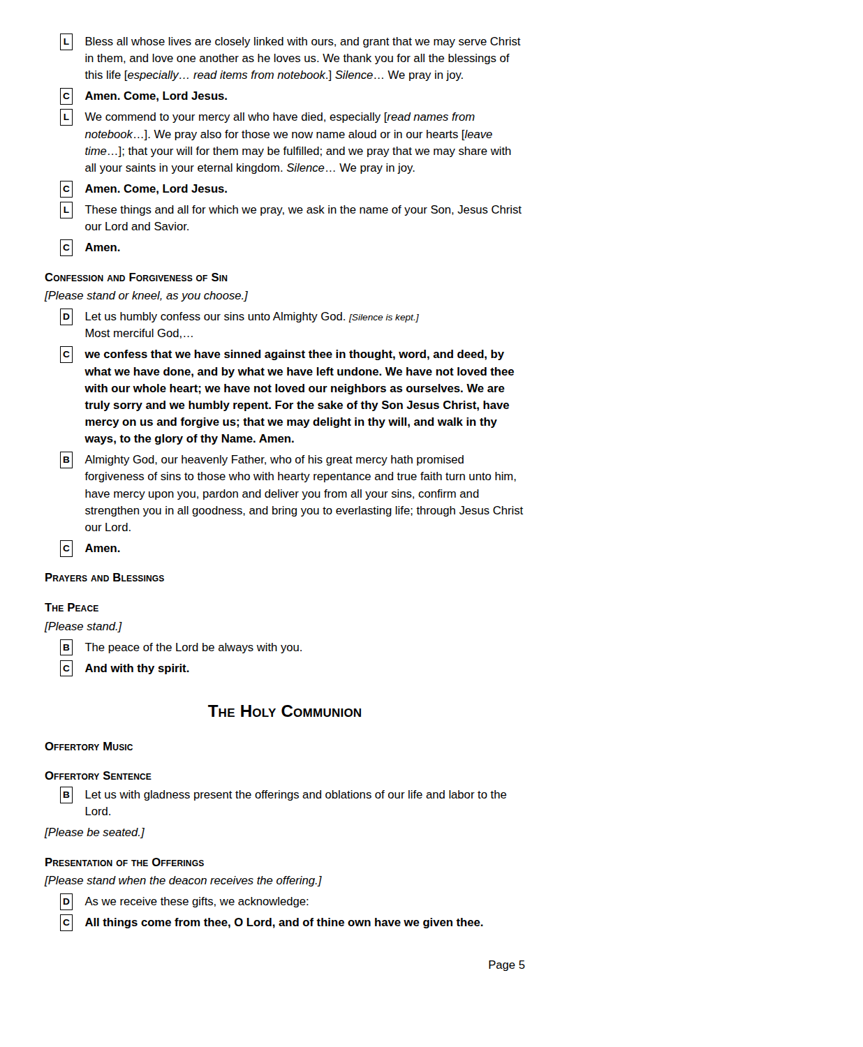L
Bless all whose lives are closely linked with ours, and grant that we may serve Christ in them, and love one another as he loves us. We thank you for all the blessings of this life [especially… read items from notebook.] Silence… We pray in joy.
C
Amen. Come, Lord Jesus.
L
We commend to your mercy all who have died, especially [read names from notebook…]. We pray also for those we now name aloud or in our hearts [leave time…]; that your will for them may be fulfilled; and we pray that we may share with all your saints in your eternal kingdom. Silence… We pray in joy.
C
Amen. Come, Lord Jesus.
L
These things and all for which we pray, we ask in the name of your Son, Jesus Christ our Lord and Savior.
C
Amen.
Confession and Forgiveness of Sin
[Please stand or kneel, as you choose.]
D
Let us humbly confess our sins unto Almighty God. [Silence is kept.]
Most merciful God,…
C
we confess that we have sinned against thee in thought, word, and deed, by what we have done, and by what we have left undone. We have not loved thee with our whole heart; we have not loved our neighbors as ourselves. We are truly sorry and we humbly repent. For the sake of thy Son Jesus Christ, have mercy on us and forgive us; that we may delight in thy will, and walk in thy ways, to the glory of thy Name. Amen.
B
Almighty God, our heavenly Father, who of his great mercy hath promised forgiveness of sins to those who with hearty repentance and true faith turn unto him, have mercy upon you, pardon and deliver you from all your sins, confirm and strengthen you in all goodness, and bring you to everlasting life; through Jesus Christ our Lord.
C
Amen.
Prayers and Blessings
The Peace
[Please stand.]
B
The peace of the Lord be always with you.
C
And with thy spirit.
The Holy Communion
Offertory Music
Offertory Sentence
B
Let us with gladness present the offerings and oblations of our life and labor to the Lord.
[Please be seated.]
Presentation of the Offerings
[Please stand when the deacon receives the offering.]
D
As we receive these gifts, we acknowledge:
C
All things come from thee, O Lord, and of thine own have we given thee.
Page 5